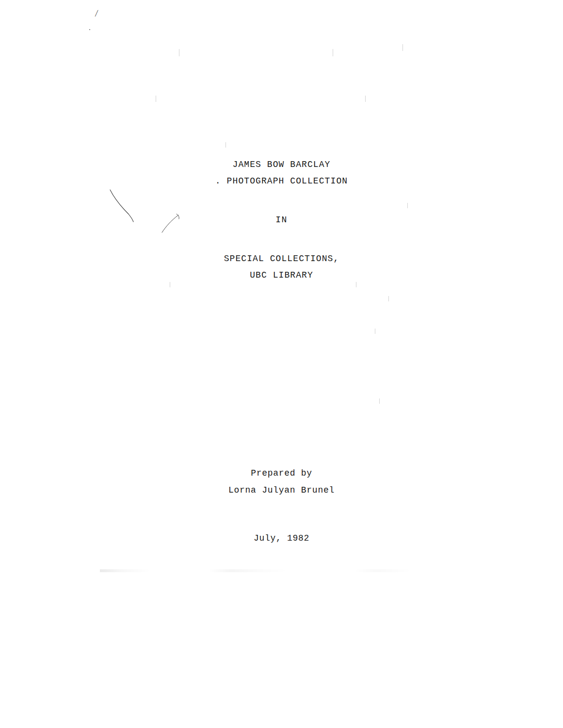/    
JAMES BOW BARCLAY
. PHOTOGRAPH COLLECTION
IN
SPECIAL COLLECTIONS,
UBC LIBRARY
Prepared by
Lorna Julyan Brunel
July, 1982